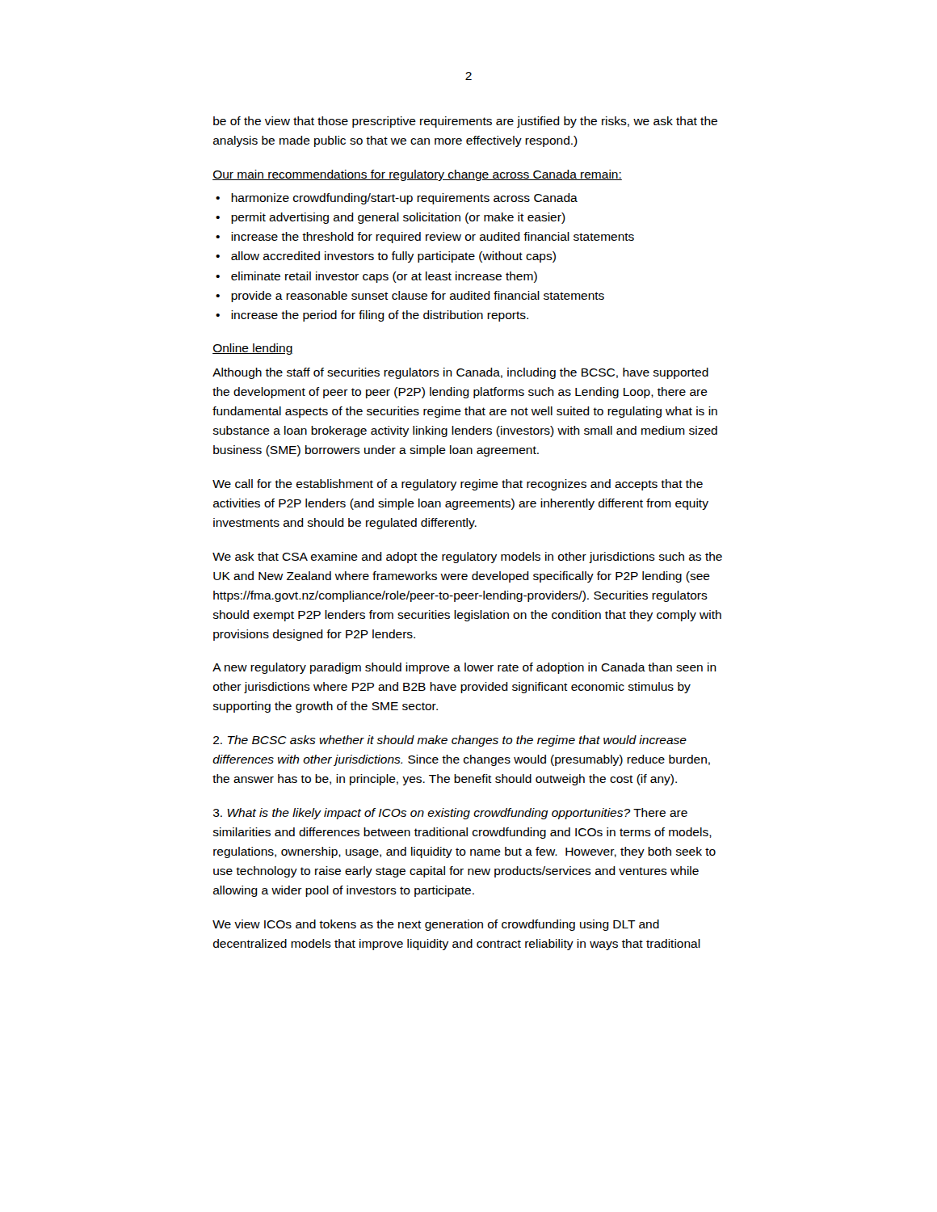2
be of the view that those prescriptive requirements are justified by the risks, we ask that the analysis be made public so that we can more effectively respond.)
Our main recommendations for regulatory change across Canada remain:
harmonize crowdfunding/start-up requirements across Canada
permit advertising and general solicitation (or make it easier)
increase the threshold for required review or audited financial statements
allow accredited investors to fully participate (without caps)
eliminate retail investor caps (or at least increase them)
provide a reasonable sunset clause for audited financial statements
increase the period for filing of the distribution reports.
Online lending
Although the staff of securities regulators in Canada, including the BCSC, have supported the development of peer to peer (P2P) lending platforms such as Lending Loop, there are fundamental aspects of the securities regime that are not well suited to regulating what is in substance a loan brokerage activity linking lenders (investors) with small and medium sized business (SME) borrowers under a simple loan agreement.
We call for the establishment of a regulatory regime that recognizes and accepts that the activities of P2P lenders (and simple loan agreements) are inherently different from equity investments and should be regulated differently.
We ask that CSA examine and adopt the regulatory models in other jurisdictions such as the UK and New Zealand where frameworks were developed specifically for P2P lending (see https://fma.govt.nz/compliance/role/peer-to-peer-lending-providers/). Securities regulators should exempt P2P lenders from securities legislation on the condition that they comply with provisions designed for P2P lenders.
A new regulatory paradigm should improve a lower rate of adoption in Canada than seen in other jurisdictions where P2P and B2B have provided significant economic stimulus by supporting the growth of the SME sector.
2. The BCSC asks whether it should make changes to the regime that would increase differences with other jurisdictions. Since the changes would (presumably) reduce burden, the answer has to be, in principle, yes. The benefit should outweigh the cost (if any).
3. What is the likely impact of ICOs on existing crowdfunding opportunities? There are similarities and differences between traditional crowdfunding and ICOs in terms of models, regulations, ownership, usage, and liquidity to name but a few. However, they both seek to use technology to raise early stage capital for new products/services and ventures while allowing a wider pool of investors to participate.
We view ICOs and tokens as the next generation of crowdfunding using DLT and decentralized models that improve liquidity and contract reliability in ways that traditional